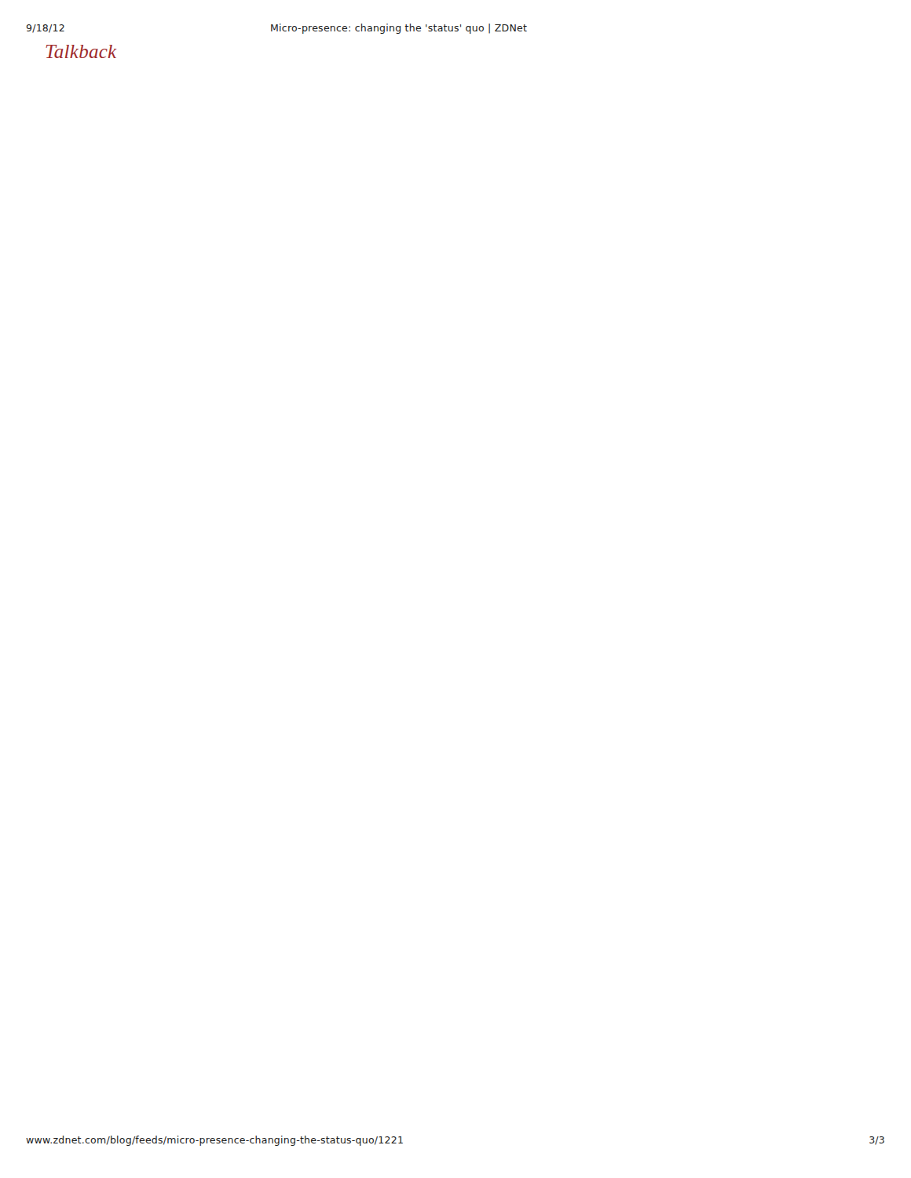9/18/12 Micro-presence: changing the 'status' quo | ZDNet
Talkback
www.zdnet.com/blog/feeds/micro-presence-changing-the-status-quo/1221 3/3